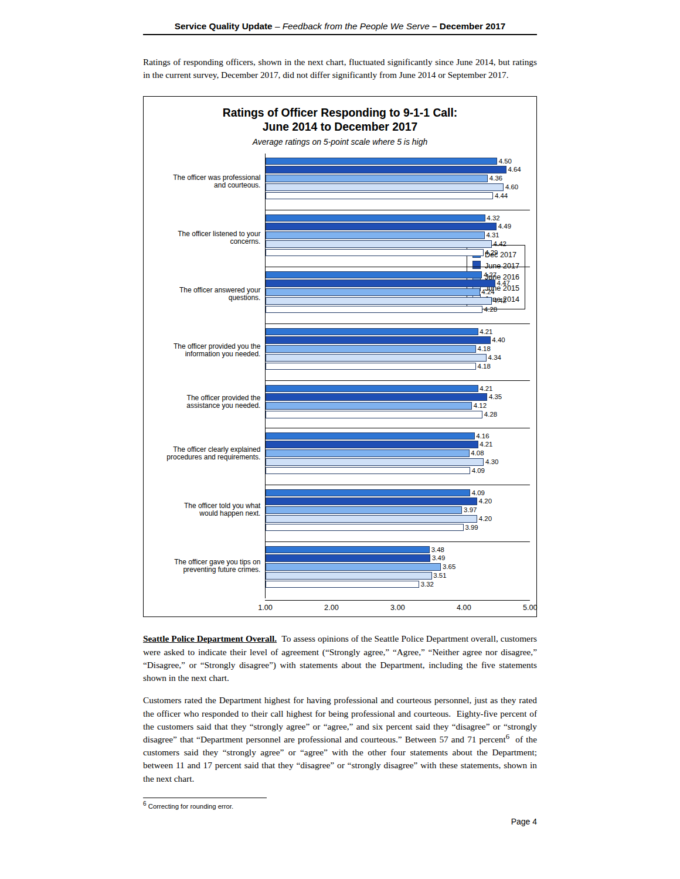Service Quality Update – Feedback from the People We Serve – December 2017
Ratings of responding officers, shown in the next chart, fluctuated significantly since June 2014, but ratings in the current survey, December 2017, did not differ significantly from June 2014 or September 2017.
Ratings of Officer Responding to 9-1-1 Call:
June 2014 to December 2017
Average ratings on 5-point scale where 5 is high
Dec 2017
June 2017
June 2016
June 2015
June 2014
The officer was professional
and courteous.
The officer listened to your
concerns.
The officer answered your
questions.
The officer provided you the
information you needed.
The officer provided the
assistance you needed.
The officer clearly explained
procedures and requirements.
The officer told you what
would happen next.
The officer gave you tips on
preventing future crimes.
4.50
4.64
4.36
4.60
4.44
4.32
4.49
4.31
4.42
4.29
4.27
4.47
4.24
4.42
4.28
4.21
4.40
4.18
4.34
4.18
4.21
4.35
4.12
4.28
4.16
4.21
4.08
4.30
4.09
4.09
4.20
3.97
4.20
3.99
3.48
3.49
3.65
3.51
3.32
1.00 2.00 3.00 4.00 5.00
Seattle Police Department Overall. To assess opinions of the Seattle Police Department overall, customers were asked to indicate their level of agreement (“Strongly agree,” “Agree,” “Neither agree nor disagree,” “Disagree,” or “Strongly disagree”) with statements about the Department, including the five statements shown in the next chart.
Customers rated the Department highest for having professional and courteous personnel, just as they rated the officer who responded to their call highest for being professional and courteous. Eighty-five percent of the customers said that they “strongly agree” or “agree,” and six percent said they “disagree” or “strongly disagree” that “Department personnel are professional and courteous.” Between 57 and 71 percent6 of the customers said they “strongly agree” or “agree” with the other four statements about the Department; between 11 and 17 percent said that they “disagree” or “strongly disagree” with these statements, shown in the next chart.
6 Correcting for rounding error.
Page 4